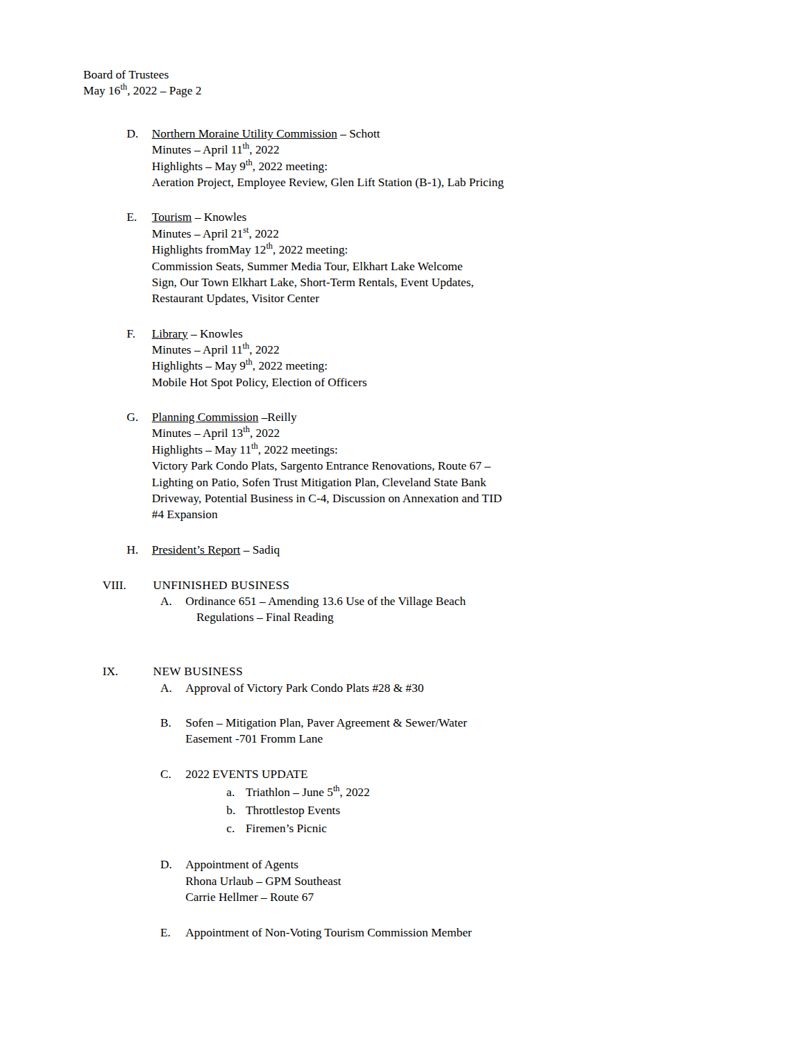Board of Trustees
May 16th, 2022 – Page 2
D. Northern Moraine Utility Commission – Schott Minutes – April 11th, 2022 Highlights – May 9th, 2022 meeting: Aeration Project, Employee Review, Glen Lift Station (B-1), Lab Pricing
E. Tourism – Knowles Minutes – April 21st, 2022 Highlights fromMay 12th, 2022 meeting: Commission Seats, Summer Media Tour, Elkhart Lake Welcome Sign, Our Town Elkhart Lake, Short-Term Rentals, Event Updates, Restaurant Updates, Visitor Center
F. Library – Knowles Minutes – April 11th, 2022 Highlights – May 9th, 2022 meeting: Mobile Hot Spot Policy, Election of Officers
G. Planning Commission –Reilly Minutes – April 13th, 2022 Highlights – May 11th, 2022 meetings: Victory Park Condo Plats, Sargento Entrance Renovations, Route 67 – Lighting on Patio, Sofen Trust Mitigation Plan, Cleveland State Bank Driveway, Potential Business in C-4, Discussion on Annexation and TID #4 Expansion
H. President’s Report – Sadiq
VIII.
UNFINISHED BUSINESS
A. Ordinance 651 – Amending 13.6 Use of the Village Beach Regulations – Final Reading
IX.
NEW BUSINESS
A. Approval of Victory Park Condo Plats #28 & #30
B. Sofen – Mitigation Plan, Paver Agreement & Sewer/Water Easement -701 Fromm Lane
C. 2022 EVENTS UPDATE
a. Triathlon – June 5th, 2022
b. Throttlestop Events
c. Firemen’s Picnic
D. Appointment of Agents Rhona Urlaub – GPM Southeast Carrie Hellmer – Route 67
E. Appointment of Non-Voting Tourism Commission Member